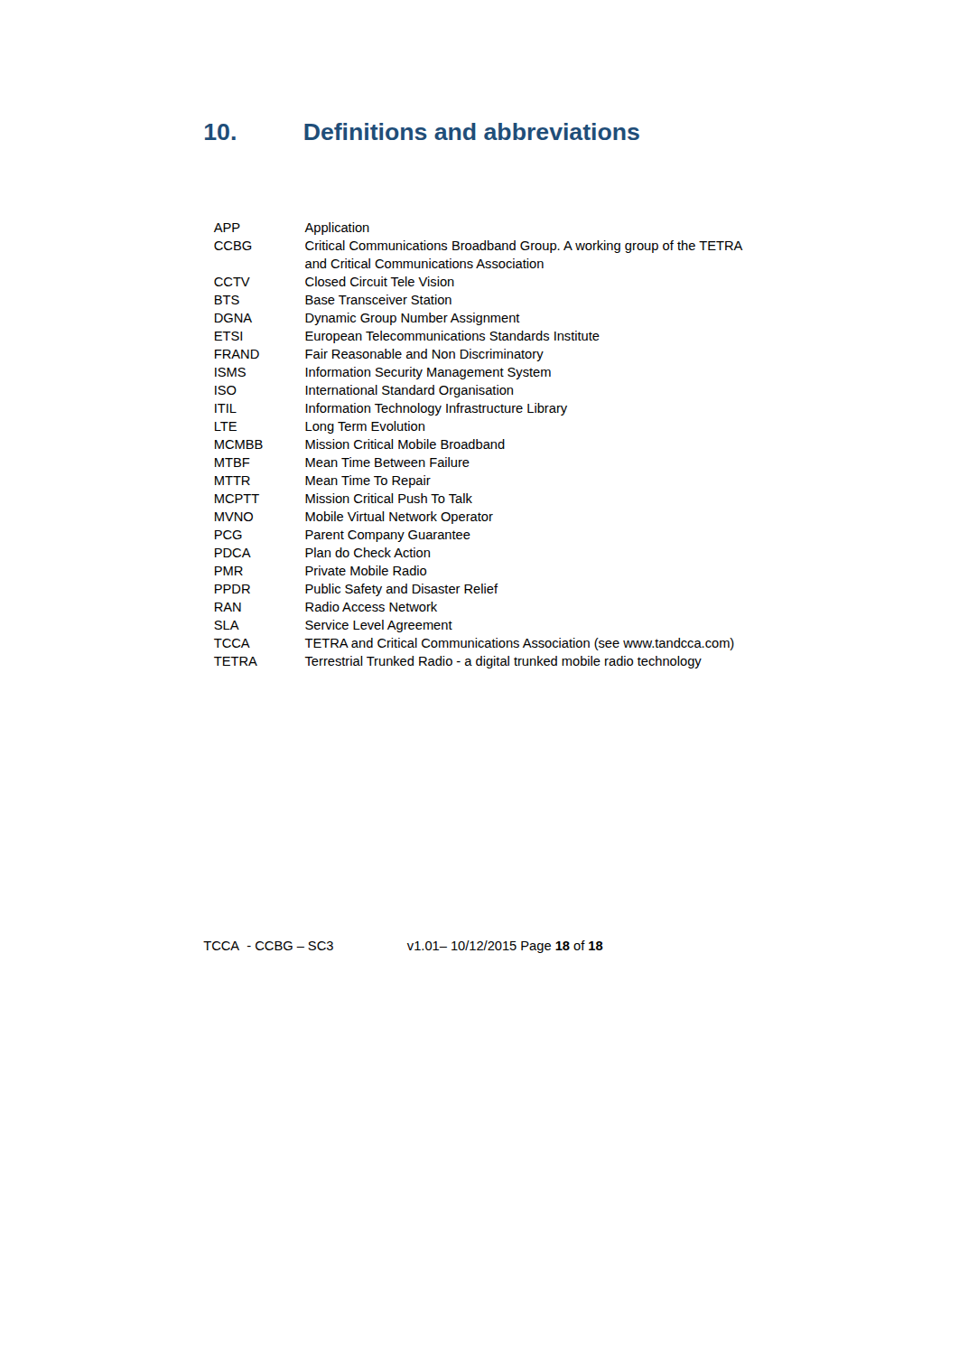10. Definitions and abbreviations
| APP | Application |
| CCBG | Critical Communications Broadband Group. A working group of the TETRA and Critical Communications Association |
| CCTV | Closed Circuit Tele Vision |
| BTS | Base Transceiver Station |
| DGNA | Dynamic Group Number Assignment |
| ETSI | European Telecommunications Standards Institute |
| FRAND | Fair Reasonable and Non Discriminatory |
| ISMS | Information Security Management System |
| ISO | International Standard Organisation |
| ITIL | Information Technology Infrastructure Library |
| LTE | Long Term Evolution |
| MCMBB | Mission Critical Mobile Broadband |
| MTBF | Mean Time Between Failure |
| MTTR | Mean Time To Repair |
| MCPTT | Mission Critical Push To Talk |
| MVNO | Mobile Virtual Network Operator |
| PCG | Parent Company Guarantee |
| PDCA | Plan do Check Action |
| PMR | Private Mobile Radio |
| PPDR | Public Safety and Disaster Relief |
| RAN | Radio Access Network |
| SLA | Service Level Agreement |
| TCCA | TETRA and Critical Communications Association (see www.tandcca.com) |
| TETRA | Terrestrial Trunked Radio - a digital trunked mobile radio technology |
TCCA - CCBG – SC3 v1.01– 10/12/2015 Page 18 of 18